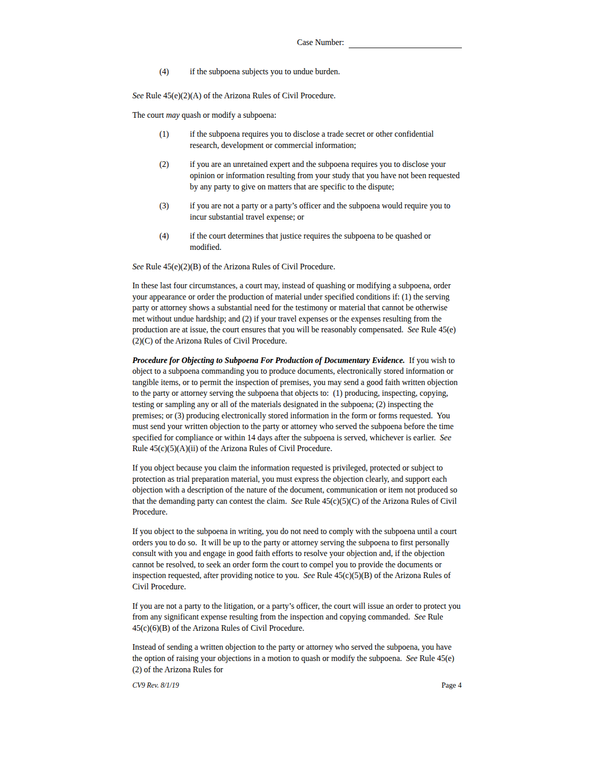Case Number:
(4) if the subpoena subjects you to undue burden.
See Rule 45(e)(2)(A) of the Arizona Rules of Civil Procedure.
The court may quash or modify a subpoena:
(1) if the subpoena requires you to disclose a trade secret or other confidential research, development or commercial information;
(2) if you are an unretained expert and the subpoena requires you to disclose your opinion or information resulting from your study that you have not been requested by any party to give on matters that are specific to the dispute;
(3) if you are not a party or a party’s officer and the subpoena would require you to incur substantial travel expense; or
(4) if the court determines that justice requires the subpoena to be quashed or modified.
See Rule 45(e)(2)(B) of the Arizona Rules of Civil Procedure.
In these last four circumstances, a court may, instead of quashing or modifying a subpoena, order your appearance or order the production of material under specified conditions if: (1) the serving party or attorney shows a substantial need for the testimony or material that cannot be otherwise met without undue hardship; and (2) if your travel expenses or the expenses resulting from the production are at issue, the court ensures that you will be reasonably compensated. See Rule 45(e)(2)(C) of the Arizona Rules of Civil Procedure.
Procedure for Objecting to Subpoena For Production of Documentary Evidence. If you wish to object to a subpoena commanding you to produce documents, electronically stored information or tangible items, or to permit the inspection of premises, you may send a good faith written objection to the party or attorney serving the subpoena that objects to: (1) producing, inspecting, copying, testing or sampling any or all of the materials designated in the subpoena; (2) inspecting the premises; or (3) producing electronically stored information in the form or forms requested. You must send your written objection to the party or attorney who served the subpoena before the time specified for compliance or within 14 days after the subpoena is served, whichever is earlier. See Rule 45(c)(5)(A)(ii) of the Arizona Rules of Civil Procedure.
If you object because you claim the information requested is privileged, protected or subject to protection as trial preparation material, you must express the objection clearly, and support each objection with a description of the nature of the document, communication or item not produced so that the demanding party can contest the claim. See Rule 45(c)(5)(C) of the Arizona Rules of Civil Procedure.
If you object to the subpoena in writing, you do not need to comply with the subpoena until a court orders you to do so. It will be up to the party or attorney serving the subpoena to first personally consult with you and engage in good faith efforts to resolve your objection and, if the objection cannot be resolved, to seek an order form the court to compel you to provide the documents or inspection requested, after providing notice to you. See Rule 45(c)(5)(B) of the Arizona Rules of Civil Procedure.
If you are not a party to the litigation, or a party’s officer, the court will issue an order to protect you from any significant expense resulting from the inspection and copying commanded. See Rule 45(c)(6)(B) of the Arizona Rules of Civil Procedure.
Instead of sending a written objection to the party or attorney who served the subpoena, you have the option of raising your objections in a motion to quash or modify the subpoena. See Rule 45(e)(2) of the Arizona Rules for
CV9 Rev. 8/1/19 Page 4